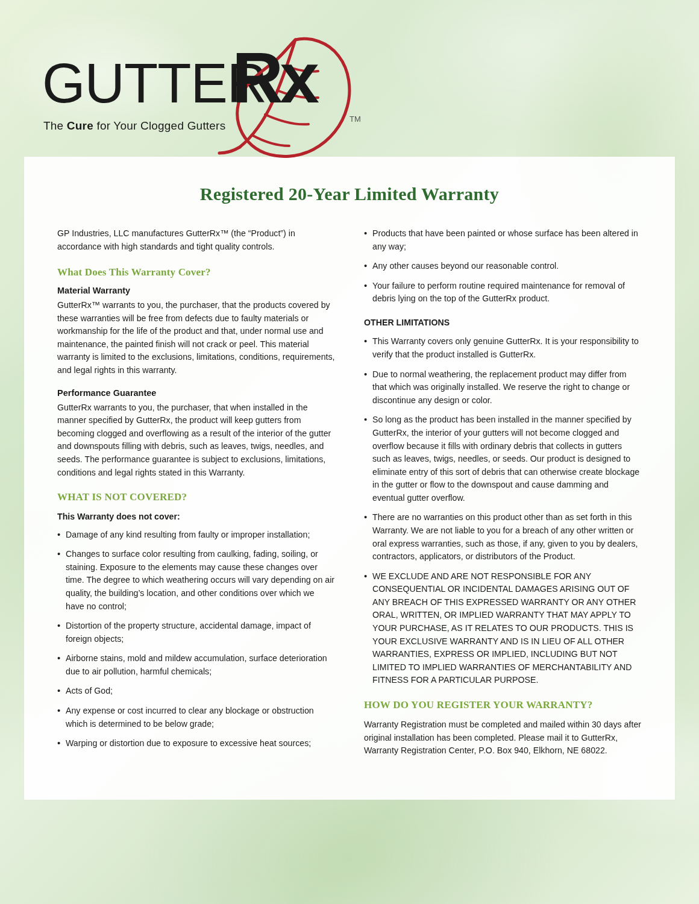GUTTER
Rx
TM
The Cure for Your Clogged Gutters
Registered 20-Year Limited Warranty
GP Industries, LLC manufactures GutterRx™ (the “Product”) in accordance with high standards and tight quality controls.
What Does This Warranty Cover?
Material Warranty
GutterRx™ warrants to you, the purchaser, that the products covered by these warranties will be free from defects due to faulty materials or workmanship for the life of the product and that, under normal use and maintenance, the painted finish will not crack or peel. This material warranty is limited to the exclusions, limitations, conditions, requirements, and legal rights in this warranty.
Performance Guarantee
GutterRx warrants to you, the purchaser, that when installed in the manner specified by GutterRx, the product will keep gutters from becoming clogged and overflowing as a result of the interior of the gutter and downspouts filling with debris, such as leaves, twigs, needles, and seeds. The performance guarantee is subject to exclusions, limitations, conditions and legal rights stated in this Warranty.
WHAT IS NOT COVERED?
This Warranty does not cover:
Damage of any kind resulting from faulty or improper installation;
Changes to surface color resulting from caulking, fading, soiling, or staining. Exposure to the elements may cause these changes over time. The degree to which weathering occurs will vary depending on air quality, the building’s location, and other conditions over which we have no control;
Distortion of the property structure, accidental damage, impact of foreign objects;
Airborne stains, mold and mildew accumulation, surface deterioration due to air pollution, harmful chemicals;
Acts of God;
Any expense or cost incurred to clear any blockage or obstruction which is determined to be below grade;
Warping or distortion due to exposure to excessive heat sources;
Products that have been painted or whose surface has been altered in any way;
Any other causes beyond our reasonable control.
Your failure to perform routine required maintenance for removal of debris lying on the top of the GutterRx product.
OTHER LIMITATIONS
This Warranty covers only genuine GutterRx. It is your responsibility to verify that the product installed is GutterRx.
Due to normal weathering, the replacement product may differ from that which was originally installed. We reserve the right to change or discontinue any design or color.
So long as the product has been installed in the manner specified by GutterRx, the interior of your gutters will not become clogged and overflow because it fills with ordinary debris that collects in gutters such as leaves, twigs, needles, or seeds. Our product is designed to eliminate entry of this sort of debris that can otherwise create blockage in the gutter or flow to the downspout and cause damming and eventual gutter overflow.
There are no warranties on this product other than as set forth in this Warranty. We are not liable to you for a breach of any other written or oral express warranties, such as those, if any, given to you by dealers, contractors, applicators, or distributors of the Product.
We exclude and are not responsible for any consequential or incidental damages arising out of any breach of this expressed warranty or any other oral, written, or implied warranty that may apply to your purchase, as it relates to our products. This is your exclusive warranty and is in lieu of all other warranties, express or implied, including but not limited to implied warranties of merchantability and fitness for a particular purpose.
HOW DO YOU REGISTER YOUR WARRANTY?
Warranty Registration must be completed and mailed within 30 days after original installation has been completed. Please mail it to GutterRx, Warranty Registration Center, P.O. Box 940, Elkhorn, NE 68022.